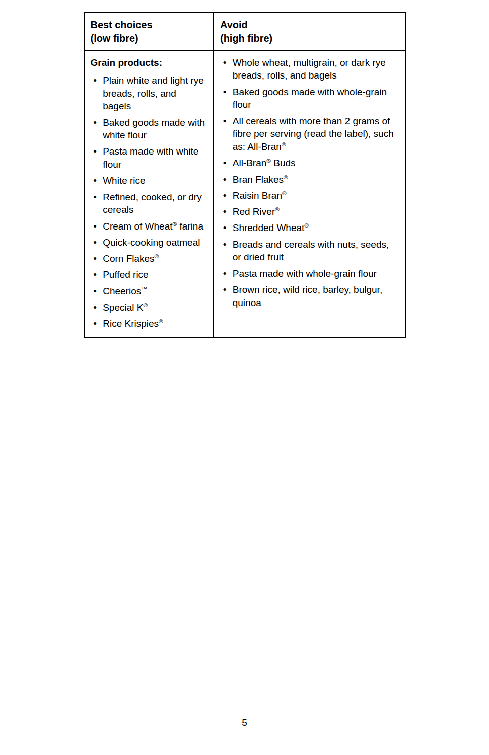| Best choices (low fibre) | Avoid (high fibre) |
| --- | --- |
| Grain products: Plain white and light rye breads, rolls, and bagels Baked goods made with white flour Pasta made with white flour White rice Refined, cooked, or dry cereals Cream of Wheat ® farina Quick-cooking oatmeal Corn Flakes ® Puffed rice Cheerios ™ Special K ® Rice Krispies ® | Whole wheat, multigrain, or dark rye breads, rolls, and bagels Baked goods made with whole-grain flour All cereals with more than 2 grams of fibre per serving (read the label), such as: All-Bran ® All-Bran ® Buds Bran Flakes ® Raisin Bran ® Red River ® Shredded Wheat ® Breads and cereals with nuts, seeds, or dried fruit Pasta made with whole-grain flour Brown rice, wild rice, barley, bulgur, quinoa |
5